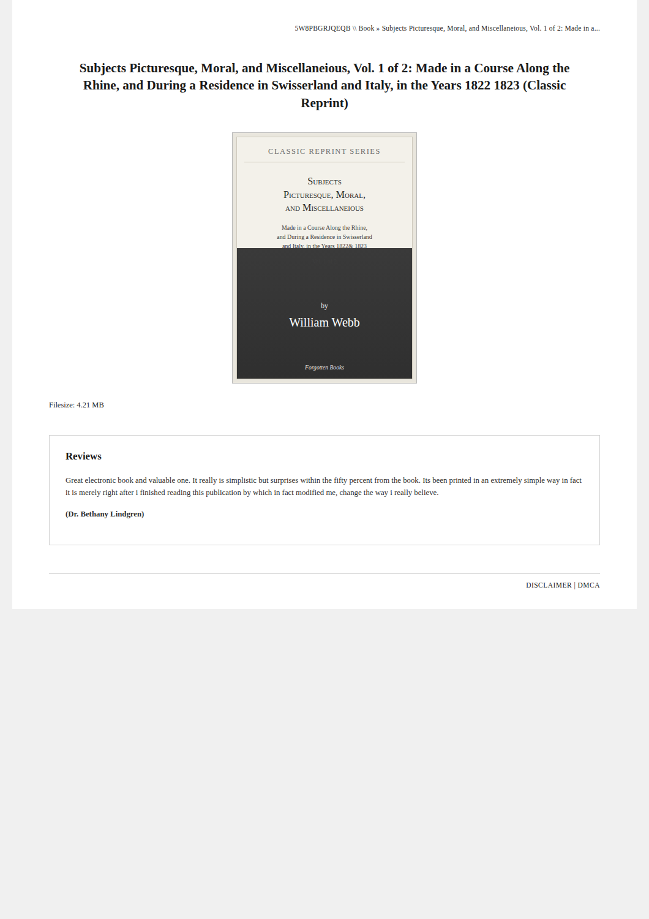5W8PBGRJQEQB \\ Book » Subjects Picturesque, Moral, and Miscellaneious, Vol. 1 of 2: Made in a...
Subjects Picturesque, Moral, and Miscellaneious, Vol. 1 of 2: Made in a Course Along the Rhine, and During a Residence in Swisserland and Italy, in the Years 1822 1823 (Classic Reprint)
CLASSIC REPRINT SERIES
Subjects
Picturesque, Moral,
and Miscellaneious
Made in a Course Along the Rhine,
and During a Residence in Swisserland
and Italy, in the Years 1822& 1823
Vol. 1 of 2
by
William Webb
Forgotten Books
Filesize: 4.21 MB
Reviews
Great electronic book and valuable one. It really is simplistic but surprises within the fifty percent from the book. Its been printed in an extremely simple way in fact it is merely right after i finished reading this publication by which in fact modified me, change the way i really believe.
(Dr. Bethany Lindgren)
DISCLAIMER | DMCA